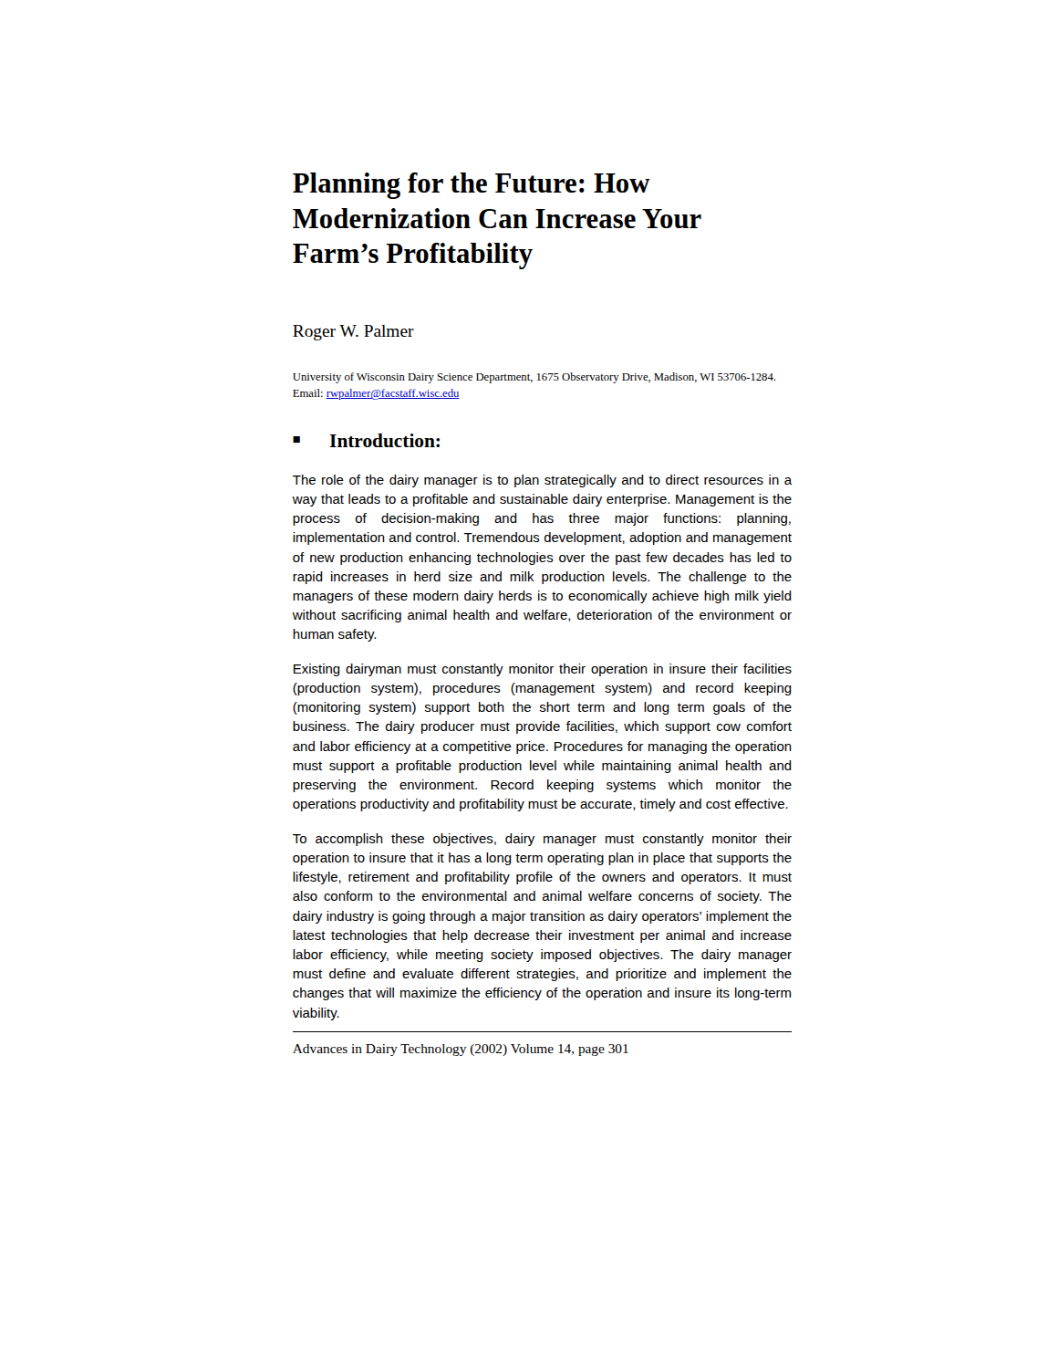Planning for the Future: How Modernization Can Increase Your Farm’s Profitability
Roger W. Palmer
University of Wisconsin Dairy Science Department, 1675 Observatory Drive, Madison, WI 53706-1284.
Email: rwpalmer@facstaff.wisc.edu
■Introduction:
The role of the dairy manager is to plan strategically and to direct resources in a way that leads to a profitable and sustainable dairy enterprise. Management is the process of decision-making and has three major functions: planning, implementation and control. Tremendous development, adoption and management of new production enhancing technologies over the past few decades has led to rapid increases in herd size and milk production levels. The challenge to the managers of these modern dairy herds is to economically achieve high milk yield without sacrificing animal health and welfare, deterioration of the environment or human safety.
Existing dairyman must constantly monitor their operation in insure their facilities (production system), procedures (management system) and record keeping (monitoring system) support both the short term and long term goals of the business. The dairy producer must provide facilities, which support cow comfort and labor efficiency at a competitive price. Procedures for managing the operation must support a profitable production level while maintaining animal health and preserving the environment. Record keeping systems which monitor the operations productivity and profitability must be accurate, timely and cost effective.
To accomplish these objectives, dairy manager must constantly monitor their operation to insure that it has a long term operating plan in place that supports the lifestyle, retirement and profitability profile of the owners and operators. It must also conform to the environmental and animal welfare concerns of society. The dairy industry is going through a major transition as dairy operators’ implement the latest technologies that help decrease their investment per animal and increase labor efficiency, while meeting society imposed objectives. The dairy manager must define and evaluate different strategies, and prioritize and implement the changes that will maximize the efficiency of the operation and insure its long-term viability.
Advances in Dairy Technology (2002) Volume 14, page 301